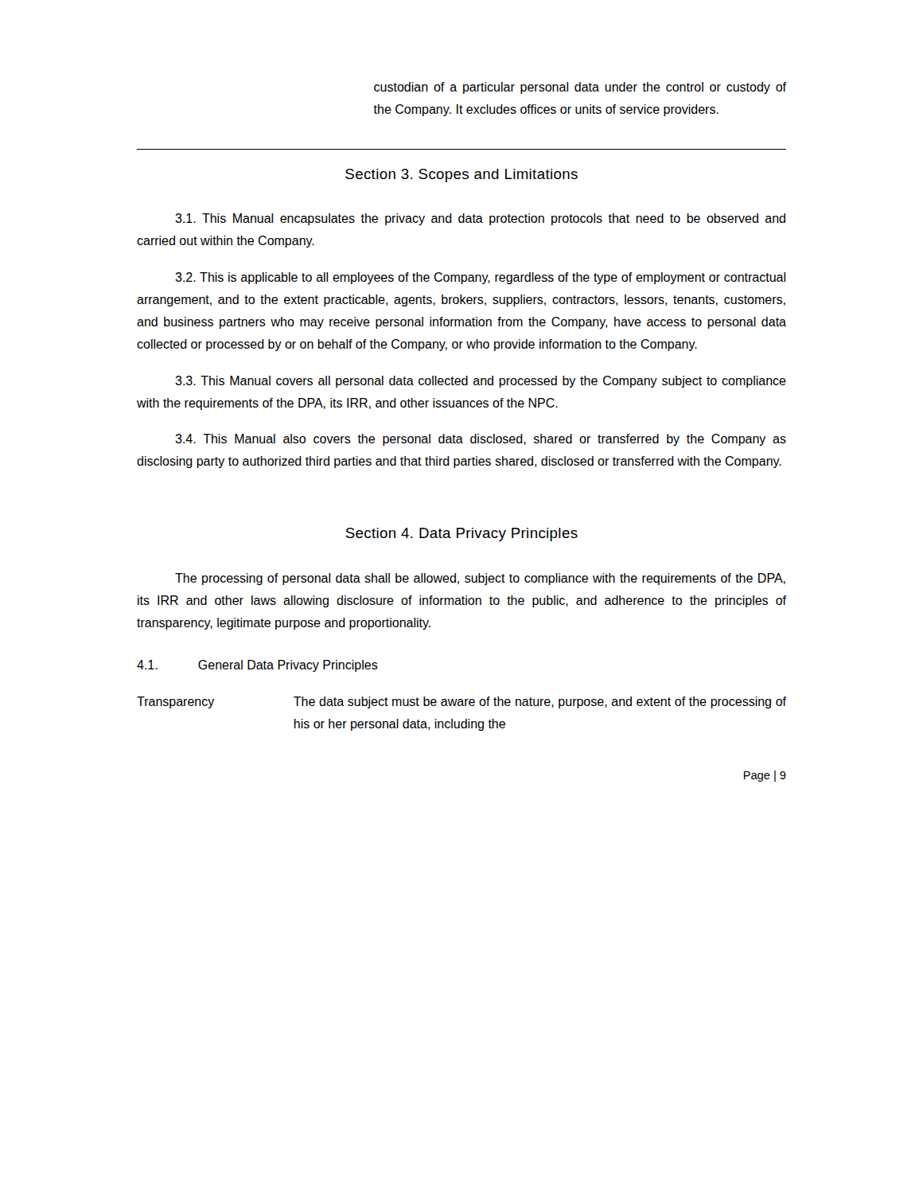custodian of a particular personal data under the control or custody of the Company. It excludes offices or units of service providers.
Section 3. Scopes and Limitations
3.1. This Manual encapsulates the privacy and data protection protocols that need to be observed and carried out within the Company.
3.2. This is applicable to all employees of the Company, regardless of the type of employment or contractual arrangement, and to the extent practicable, agents, brokers, suppliers, contractors, lessors, tenants, customers, and business partners who may receive personal information from the Company, have access to personal data collected or processed by or on behalf of the Company, or who provide information to the Company.
3.3. This Manual covers all personal data collected and processed by the Company subject to compliance with the requirements of the DPA, its IRR, and other issuances of the NPC.
3.4. This Manual also covers the personal data disclosed, shared or transferred by the Company as disclosing party to authorized third parties and that third parties shared, disclosed or transferred with the Company.
Section 4. Data Privacy Principles
The processing of personal data shall be allowed, subject to compliance with the requirements of the DPA, its IRR and other laws allowing disclosure of information to the public, and adherence to the principles of transparency, legitimate purpose and proportionality.
4.1. General Data Privacy Principles
| Transparency | The data subject must be aware of the nature, purpose, and extent of the processing of his or her personal data, including the |
Page | 9